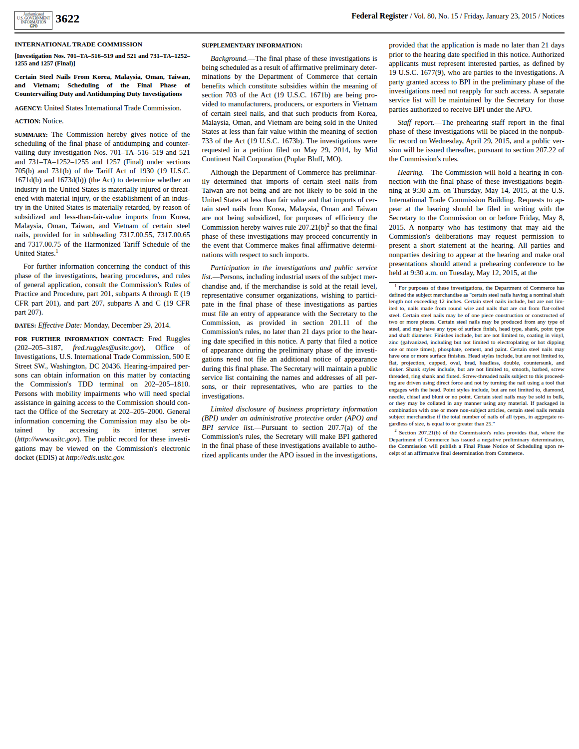Authenticated
U.S. GOVERNMENT
INFORMATION
GPO
3622
Federal Register / Vol. 80, No. 15 / Friday, January 23, 2015 / Notices
INTERNATIONAL TRADE COMMISSION
[Investigation Nos. 701–TA–516–519 and 521 and 731–TA–1252–1255 and 1257 (Final)]
Certain Steel Nails From Korea, Malaysia, Oman, Taiwan, and Vietnam; Scheduling of the Final Phase of Countervailing Duty and Antidumping Duty Investigations
AGENCY: United States International Trade Commission.
ACTION: Notice.
SUMMARY: The Commission hereby gives notice of the scheduling of the final phase of antidumping and countervailing duty investigation Nos. 701–TA–516–519 and 521 and 731–TA–1252–1255 and 1257 (Final) under sections 705(b) and 731(b) of the Tariff Act of 1930 (19 U.S.C. 1671d(b) and 1673d(b)) (the Act) to determine whether an industry in the United States is materially injured or threatened with material injury, or the establishment of an industry in the United States is materially retarded, by reason of subsidized and less-than-fair-value imports from Korea, Malaysia, Oman, Taiwan, and Vietnam of certain steel nails, provided for in subheading 7317.00.55, 7317.00.65 and 7317.00.75 of the Harmonized Tariff Schedule of the United States.1
For further information concerning the conduct of this phase of the investigations, hearing procedures, and rules of general application, consult the Commission's Rules of Practice and Procedure, part 201, subparts A through E (19 CFR part 201), and part 207, subparts A and C (19 CFR part 207).
DATES: Effective Date: Monday, December 29, 2014.
FOR FURTHER INFORMATION CONTACT: Fred Ruggles (202–205–3187, fred.ruggles@usitc.gov), Office of Investigations, U.S. International Trade Commission, 500 E Street SW., Washington, DC 20436. Hearing-impaired persons can obtain information on this matter by contacting the Commission's TDD terminal on 202–205–1810. Persons with mobility impairments who will need special assistance in gaining access to the Commission should contact the Office of the Secretary at 202–205–2000. General information concerning the Commission may also be obtained by accessing its internet server (http://www.usitc.gov). The public record for these investigations may be viewed on the Commission's electronic docket (EDIS) at http://edis.usitc.gov.
SUPPLEMENTARY INFORMATION:
Background.—The final phase of these investigations is being scheduled as a result of affirmative preliminary determinations by the Department of Commerce that certain benefits which constitute subsidies within the meaning of section 703 of the Act (19 U.S.C. 1671b) are being provided to manufacturers, producers, or exporters in Vietnam of certain steel nails, and that such products from Korea, Malaysia, Oman, and Vietnam are being sold in the United States at less than fair value within the meaning of section 733 of the Act (19 U.S.C. 1673b). The investigations were requested in a petition filed on May 29, 2014, by Mid Continent Nail Corporation (Poplar Bluff, MO).
Although the Department of Commerce has preliminarily determined that imports of certain steel nails from Taiwan are not being and are not likely to be sold in the United States at less than fair value and that imports of certain steel nails from Korea, Malaysia, Oman and Taiwan are not being subsidized, for purposes of efficiency the Commission hereby waives rule 207.21(b)2 so that the final phase of these investigations may proceed concurrently in the event that Commerce makes final affirmative determinations with respect to such imports.
Participation in the investigations and public service list.—Persons, including industrial users of the subject merchandise and, if the merchandise is sold at the retail level, representative consumer organizations, wishing to participate in the final phase of these investigations as parties must file an entry of appearance with the Secretary to the Commission, as provided in section 201.11 of the Commission's rules, no later than 21 days prior to the hearing date specified in this notice. A party that filed a notice of appearance during the preliminary phase of the investigations need not file an additional notice of appearance during this final phase. The Secretary will maintain a public service list containing the names and addresses of all persons, or their representatives, who are parties to the investigations.
Limited disclosure of business proprietary information (BPI) under an administrative protective order (APO) and BPI service list.—Pursuant to section 207.7(a) of the Commission's rules, the Secretary will make BPI gathered in the final phase of these investigations available to authorized applicants under the APO issued in the investigations, provided that the application is made no later than 21 days prior to the hearing date specified in this notice. Authorized applicants must represent interested parties, as defined by 19 U.S.C. 1677(9), who are parties to the investigations. A party granted access to BPI in the preliminary phase of the investigations need not reapply for such access. A separate service list will be maintained by the Secretary for those parties authorized to receive BPI under the APO.
Staff report.—The prehearing staff report in the final phase of these investigations will be placed in the nonpublic record on Wednesday, April 29, 2015, and a public version will be issued thereafter, pursuant to section 207.22 of the Commission's rules.
Hearing.—The Commission will hold a hearing in connection with the final phase of these investigations beginning at 9:30 a.m. on Thursday, May 14, 2015, at the U.S. International Trade Commission Building. Requests to appear at the hearing should be filed in writing with the Secretary to the Commission on or before Friday, May 8, 2015. A nonparty who has testimony that may aid the Commission's deliberations may request permission to present a short statement at the hearing. All parties and nonparties desiring to appear at the hearing and make oral presentations should attend a prehearing conference to be held at 9:30 a.m. on Tuesday, May 12, 2015, at the
1 For purposes of these investigations, the Department of Commerce has defined the subject merchandise as ''certain steel nails having a nominal shaft length not exceeding 12 inches. Certain steel nails include, but are not limited to, nails made from round wire and nails that are cut from flat-rolled steel. Certain steel nails may be of one piece construction or constructed of two or more pieces. Certain steel nails may be produced from any type of steel, and may have any type of surface finish, head type, shank, point type and shaft diameter. Finishes include, but are not limited to, coating in vinyl, zinc (galvanized, including but not limited to electroplating or hot dipping one or more times), phosphate, cement, and paint. Certain steel nails may have one or more surface finishes. Head styles include, but are not limited to, flat, projection, cupped, oval, brad, headless, double, countersunk, and sinker. Shank styles include, but are not limited to, smooth, barbed, screw threaded, ring shank and fluted. Screw-threaded nails subject to this proceeding are driven using direct force and not by turning the nail using a tool that engages with the head. Point styles include, but are not limited to, diamond, needle, chisel and blunt or no point. Certain steel nails may be sold in bulk, or they may be collated in any manner using any material. If packaged in combination with one or more non-subject articles, certain steel nails remain subject merchandise if the total number of nails of all types, in aggregate regardless of size, is equal to or greater than 25.''
2 Section 207.21(b) of the Commission's rules provides that, where the Department of Commerce has issued a negative preliminary determination, the Commission will publish a Final Phase Notice of Scheduling upon receipt of an affirmative final determination from Commerce.